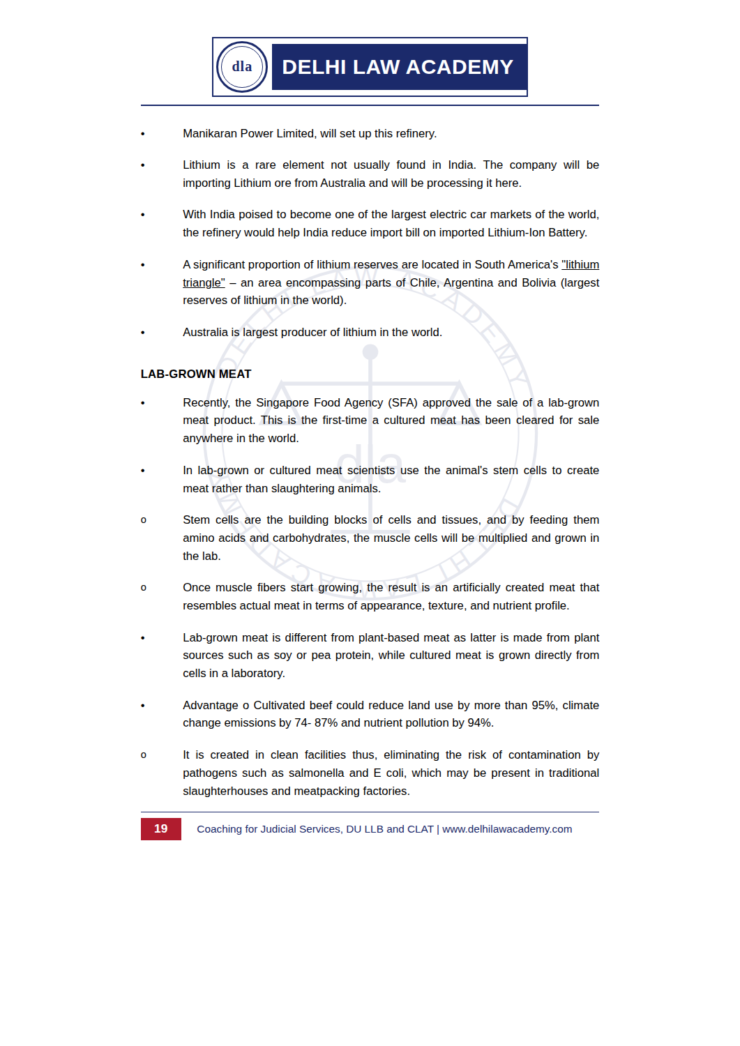dla
DELHI LAW ACADEMY
DELHI LAW ACADEMY DELHI LAW ACADEMY dla
Manikaran Power Limited, will set up this refinery.
Lithium is a rare element not usually found in India. The company will be importing Lithium ore from Australia and will be processing it here.
With India poised to become one of the largest electric car markets of the world, the refinery would help India reduce import bill on imported Lithium-Ion Battery.
A significant proportion of lithium reserves are located in South America's "lithium triangle" – an area encompassing parts of Chile, Argentina and Bolivia (largest reserves of lithium in the world).
Australia is largest producer of lithium in the world.
LAB-GROWN MEAT
Recently, the Singapore Food Agency (SFA) approved the sale of a lab-grown meat product. This is the first-time a cultured meat has been cleared for sale anywhere in the world.
In lab-grown or cultured meat scientists use the animal's stem cells to create meat rather than slaughtering animals.
Stem cells are the building blocks of cells and tissues, and by feeding them amino acids and carbohydrates, the muscle cells will be multiplied and grown in the lab.
Once muscle fibers start growing, the result is an artificially created meat that resembles actual meat in terms of appearance, texture, and nutrient profile.
Lab-grown meat is different from plant-based meat as latter is made from plant sources such as soy or pea protein, while cultured meat is grown directly from cells in a laboratory.
Advantage o Cultivated beef could reduce land use by more than 95%, climate change emissions by 74- 87% and nutrient pollution by 94%.
It is created in clean facilities thus, eliminating the risk of contamination by pathogens such as salmonella and E coli, which may be present in traditional slaughterhouses and meatpacking factories.
19
Coaching for Judicial Services, DU LLB and CLAT | www.delhilawacademy.com